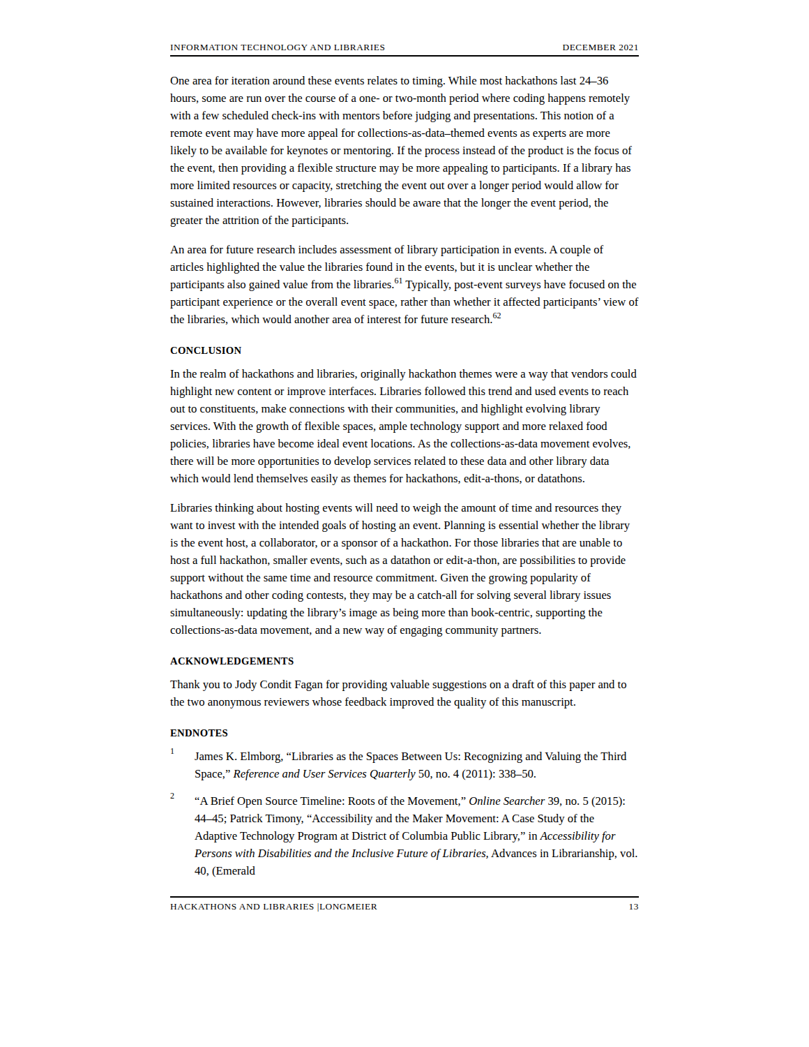Information Technology and Libraries December 2021
One area for iteration around these events relates to timing. While most hackathons last 24–36 hours, some are run over the course of a one- or two-month period where coding happens remotely with a few scheduled check-ins with mentors before judging and presentations. This notion of a remote event may have more appeal for collections-as-data–themed events as experts are more likely to be available for keynotes or mentoring. If the process instead of the product is the focus of the event, then providing a flexible structure may be more appealing to participants. If a library has more limited resources or capacity, stretching the event out over a longer period would allow for sustained interactions. However, libraries should be aware that the longer the event period, the greater the attrition of the participants.
An area for future research includes assessment of library participation in events. A couple of articles highlighted the value the libraries found in the events, but it is unclear whether the participants also gained value from the libraries.61 Typically, post-event surveys have focused on the participant experience or the overall event space, rather than whether it affected participants’ view of the libraries, which would another area of interest for future research.62
Conclusion
In the realm of hackathons and libraries, originally hackathon themes were a way that vendors could highlight new content or improve interfaces. Libraries followed this trend and used events to reach out to constituents, make connections with their communities, and highlight evolving library services. With the growth of flexible spaces, ample technology support and more relaxed food policies, libraries have become ideal event locations. As the collections-as-data movement evolves, there will be more opportunities to develop services related to these data and other library data which would lend themselves easily as themes for hackathons, edit-a-thons, or datathons.
Libraries thinking about hosting events will need to weigh the amount of time and resources they want to invest with the intended goals of hosting an event. Planning is essential whether the library is the event host, a collaborator, or a sponsor of a hackathon. For those libraries that are unable to host a full hackathon, smaller events, such as a datathon or edit-a-thon, are possibilities to provide support without the same time and resource commitment. Given the growing popularity of hackathons and other coding contests, they may be a catch-all for solving several library issues simultaneously: updating the library’s image as being more than book-centric, supporting the collections-as-data movement, and a new way of engaging community partners.
Acknowledgements
Thank you to Jody Condit Fagan for providing valuable suggestions on a draft of this paper and to the two anonymous reviewers whose feedback improved the quality of this manuscript.
Endnotes
James K. Elmborg, “Libraries as the Spaces Between Us: Recognizing and Valuing the Third Space,” Reference and User Services Quarterly 50, no. 4 (2011): 338–50.
“A Brief Open Source Timeline: Roots of the Movement,” Online Searcher 39, no. 5 (2015): 44–45; Patrick Timony, “Accessibility and the Maker Movement: A Case Study of the Adaptive Technology Program at District of Columbia Public Library,” in Accessibility for Persons with Disabilities and the Inclusive Future of Libraries, Advances in Librarianship, vol. 40, (Emerald
Hackathons and Libraries |Longmeier 13